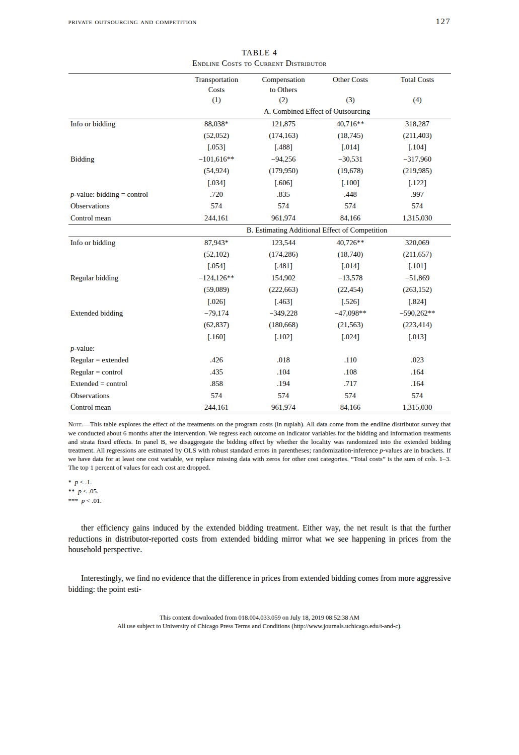private outsourcing and competition 127
TABLE 4
Endline Costs to Current Distributor
| | Transportation Costs (1) | Compensation to Others (2) | Other Costs (3) | Total Costs (4) |
| --- | --- | --- | --- | --- |
| | A. Combined Effect of Outsourcing |
| Info or bidding | 88,038* | 121,875 | 40,716** | 318,287 |
| | (52,052) | (174,163) | (18,745) | (211,403) |
| | [.053] | [.488] | [.014] | [.104] |
| Bidding | −101,616** | −94,256 | −30,531 | −317,960 |
| | (54,924) | (179,950) | (19,678) | (219,985) |
| | [.034] | [.606] | [.100] | [.122] |
| p -value: bidding = control | .720 | .835 | .448 | .997 |
| Observations | 574 | 574 | 574 | 574 |
| Control mean | 244,161 | 961,974 | 84,166 | 1,315,030 |
| | B. Estimating Additional Effect of Competition |
| Info or bidding | 87,943* | 123,544 | 40,726** | 320,069 |
| | (52,102) | (174,286) | (18,740) | (211,657) |
| | [.054] | [.481] | [.014] | [.101] |
| Regular bidding | −124,126** | 154,902 | −13,578 | −51,869 |
| | (59,089) | (222,663) | (22,454) | (263,152) |
| | [.026] | [.463] | [.526] | [.824] |
| Extended bidding | −79,174 | −349,228 | −47,098** | −590,262** |
| | (62,837) | (180,668) | (21,563) | (223,414) |
| | [.160] | [.102] | [.024] | [.013] |
| p -value: | | | | |
| Regular = extended | .426 | .018 | .110 | .023 |
| Regular = control | .435 | .104 | .108 | .164 |
| Extended = control | .858 | .194 | .717 | .164 |
| Observations | 574 | 574 | 574 | 574 |
| Control mean | 244,161 | 961,974 | 84,166 | 1,315,030 |
Note.—This table explores the effect of the treatments on the program costs (in rupiah). All data come from the endline distributor survey that we conducted about 6 months after the intervention. We regress each outcome on indicator variables for the bidding and information treatments and strata fixed effects. In panel B, we disaggregate the bidding effect by whether the locality was randomized into the extended bidding treatment. All regressions are estimated by OLS with robust standard errors in parentheses; randomization-inference p-values are in brackets. If we have data for at least one cost variable, we replace missing data with zeros for other cost categories. “Total costs” is the sum of cols. 1–3. The top 1 percent of values for each cost are dropped.
* p < .1.
** p < .05.
*** p < .01.
ther efficiency gains induced by the extended bidding treatment. Either way, the net result is that the further reductions in distributor-reported costs from extended bidding mirror what we see happening in prices from the household perspective.
Interestingly, we find no evidence that the difference in prices from extended bidding comes from more aggressive bidding: the point esti-
This content downloaded from 018.004.033.059 on July 18, 2019 08:52:38 AM
All use subject to University of Chicago Press Terms and Conditions (http://www.journals.uchicago.edu/t-and-c).